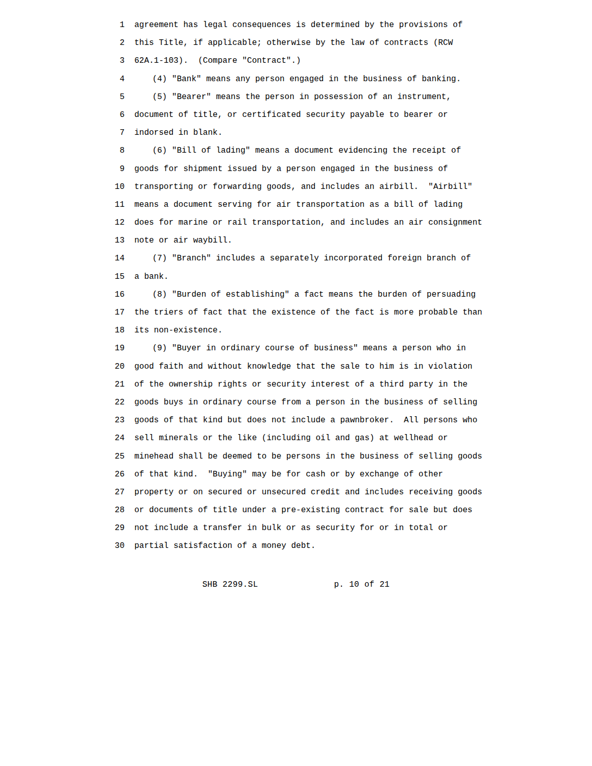agreement has legal consequences is determined by the provisions of
this Title, if applicable; otherwise by the law of contracts (RCW
62A.1-103). (Compare "Contract".)
(4) "Bank" means any person engaged in the business of banking.
(5) "Bearer" means the person in possession of an instrument,
document of title, or certificated security payable to bearer or
indorsed in blank.
(6) "Bill of lading" means a document evidencing the receipt of
goods for shipment issued by a person engaged in the business of
transporting or forwarding goods, and includes an airbill. "Airbill"
means a document serving for air transportation as a bill of lading
does for marine or rail transportation, and includes an air consignment
note or air waybill.
(7) "Branch" includes a separately incorporated foreign branch of
a bank.
(8) "Burden of establishing" a fact means the burden of persuading
the triers of fact that the existence of the fact is more probable than
its non-existence.
(9) "Buyer in ordinary course of business" means a person who in
good faith and without knowledge that the sale to him is in violation
of the ownership rights or security interest of a third party in the
goods buys in ordinary course from a person in the business of selling
goods of that kind but does not include a pawnbroker. All persons who
sell minerals or the like (including oil and gas) at wellhead or
minehead shall be deemed to be persons in the business of selling goods
of that kind. "Buying" may be for cash or by exchange of other
property or on secured or unsecured credit and includes receiving goods
or documents of title under a pre-existing contract for sale but does
not include a transfer in bulk or as security for or in total or
partial satisfaction of a money debt.
SHB 2299.SL p. 10 of 21